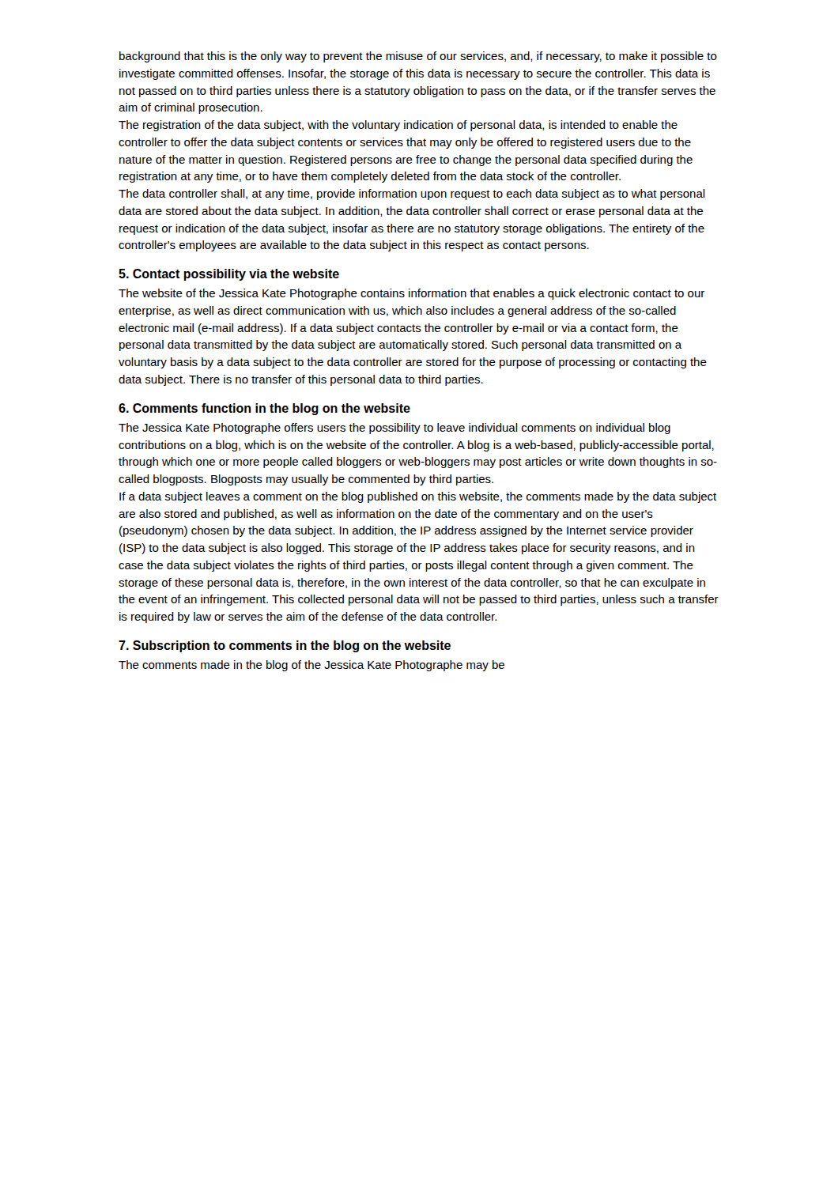background that this is the only way to prevent the misuse of our services, and, if necessary, to make it possible to investigate committed offenses. Insofar, the storage of this data is necessary to secure the controller. This data is not passed on to third parties unless there is a statutory obligation to pass on the data, or if the transfer serves the aim of criminal prosecution.
The registration of the data subject, with the voluntary indication of personal data, is intended to enable the controller to offer the data subject contents or services that may only be offered to registered users due to the nature of the matter in question. Registered persons are free to change the personal data specified during the registration at any time, or to have them completely deleted from the data stock of the controller.
The data controller shall, at any time, provide information upon request to each data subject as to what personal data are stored about the data subject. In addition, the data controller shall correct or erase personal data at the request or indication of the data subject, insofar as there are no statutory storage obligations. The entirety of the controller's employees are available to the data subject in this respect as contact persons.
5. Contact possibility via the website
The website of the Jessica Kate Photographe contains information that enables a quick electronic contact to our enterprise, as well as direct communication with us, which also includes a general address of the so-called electronic mail (e-mail address). If a data subject contacts the controller by e-mail or via a contact form, the personal data transmitted by the data subject are automatically stored. Such personal data transmitted on a voluntary basis by a data subject to the data controller are stored for the purpose of processing or contacting the data subject. There is no transfer of this personal data to third parties.
6. Comments function in the blog on the website
The Jessica Kate Photographe offers users the possibility to leave individual comments on individual blog contributions on a blog, which is on the website of the controller. A blog is a web-based, publicly-accessible portal, through which one or more people called bloggers or web-bloggers may post articles or write down thoughts in so-called blogposts. Blogposts may usually be commented by third parties.
If a data subject leaves a comment on the blog published on this website, the comments made by the data subject are also stored and published, as well as information on the date of the commentary and on the user's (pseudonym) chosen by the data subject. In addition, the IP address assigned by the Internet service provider (ISP) to the data subject is also logged. This storage of the IP address takes place for security reasons, and in case the data subject violates the rights of third parties, or posts illegal content through a given comment. The storage of these personal data is, therefore, in the own interest of the data controller, so that he can exculpate in the event of an infringement. This collected personal data will not be passed to third parties, unless such a transfer is required by law or serves the aim of the defense of the data controller.
7. Subscription to comments in the blog on the website
The comments made in the blog of the Jessica Kate Photographe may be